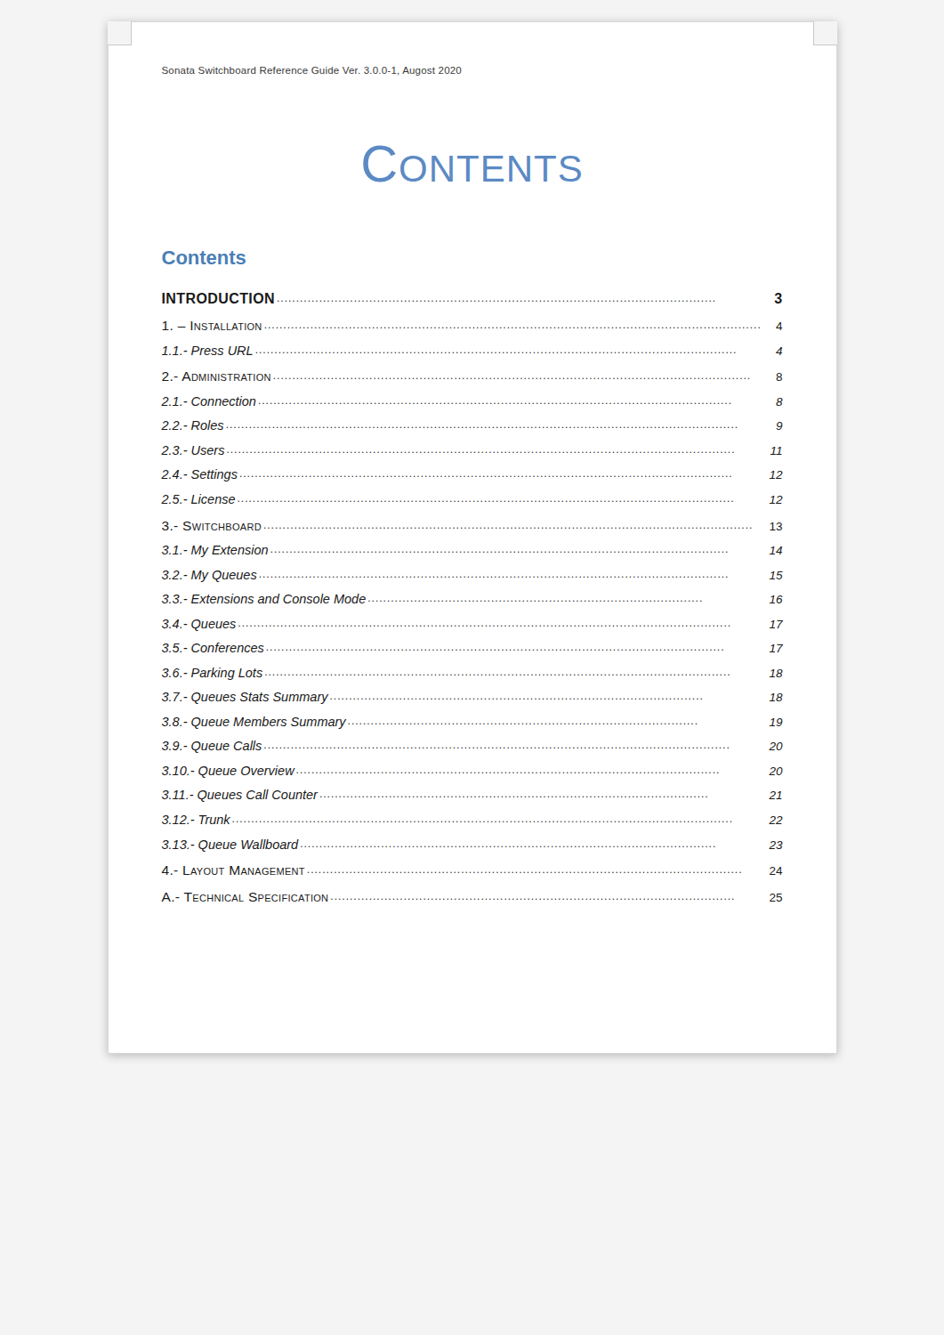Sonata Switchboard Reference Guide Ver. 3.0.0-1, Augost 2020
CONTENTS
Contents
INTRODUCTION .................................................................................................................. 3
1. – Installation ................................................................................................................................. 4
1.1.- Press URL ............................................................................................................................. 4
2.- Administration ............................................................................................................................ 8
2.1.- Connection ........................................................................................................................... 8
2.2.- Roles ..................................................................................................................................... 9
2.3.- Users .................................................................................................................................... 11
2.4.- Settings ................................................................................................................................ 12
2.5.- License ................................................................................................................................. 12
3.- Switchboard ............................................................................................................................... 13
3.1.- My Extension ....................................................................................................................... 14
3.2.- My Queues .......................................................................................................................... 15
3.3.- Extensions and Console Mode ....................................................................................... 16
3.4.- Queues ................................................................................................................................ 17
3.5.- Conferences ....................................................................................................................... 17
3.6.- Parking Lots ......................................................................................................................... 18
3.7.- Queues Stats Summary ................................................................................................. 18
3.8.- Queue Members Summary ........................................................................................... 19
3.9.- Queue Calls ......................................................................................................................... 20
3.10.- Queue Overview .............................................................................................................. 20
3.11.- Queues Call Counter ..................................................................................................... 21
3.12.- Trunk .................................................................................................................................. 22
3.13.- Queue Wallboard ............................................................................................................ 23
4.- Layout Management ................................................................................................................. 24
A.- Technical Specification ......................................................................................................... 25